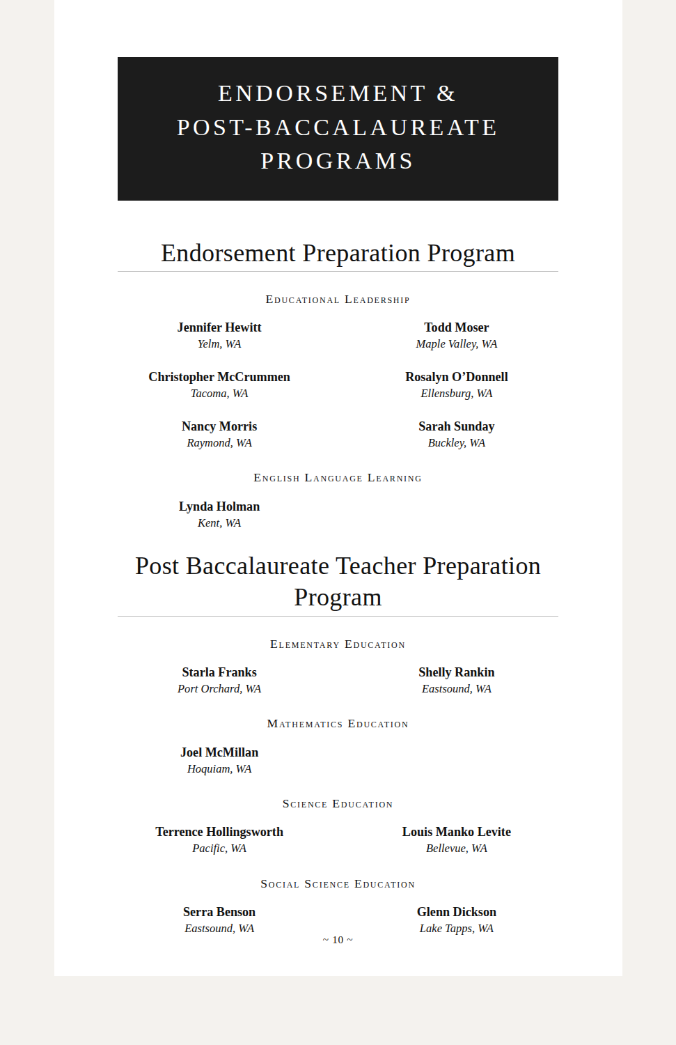Endorsement &
Post-Baccalaureate Programs
Endorsement Preparation Program
Educational Leadership
Jennifer Hewitt Yelm, WA
Todd Moser Maple Valley, WA
Christopher McCrummen Tacoma, WA
Rosalyn O’Donnell Ellensburg, WA
Nancy Morris Raymond, WA
Sarah Sunday Buckley, WA
English Language Learning
Lynda Holman Kent, WA
Post Baccalaureate Teacher Preparation Program
Elementary Education
Starla Franks Port Orchard, WA
Shelly Rankin Eastsound, WA
Mathematics Education
Joel McMillan Hoquiam, WA
Science Education
Terrence Hollingsworth Pacific, WA
Louis Manko Levite Bellevue, WA
Social Science Education
Serra Benson Eastsound, WA
Glenn Dickson Lake Tapps, WA
~ 10 ~